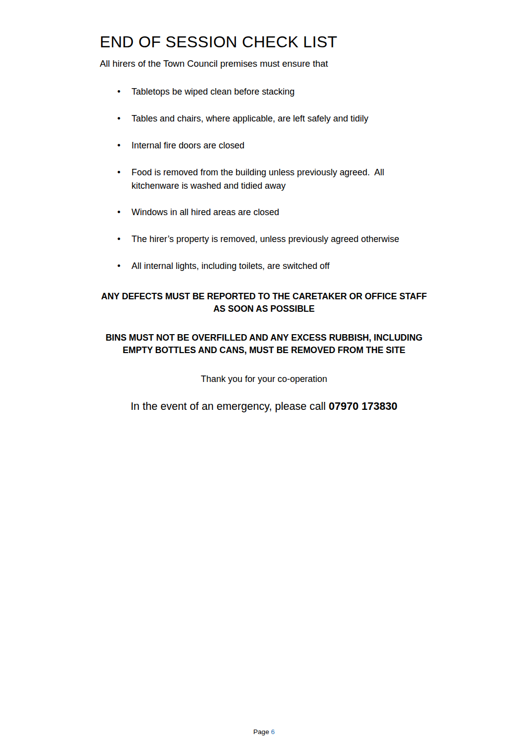END OF SESSION CHECK LIST
All hirers of the Town Council premises must ensure that
Tabletops be wiped clean before stacking
Tables and chairs, where applicable, are left safely and tidily
Internal fire doors are closed
Food is removed from the building unless previously agreed. All kitchenware is washed and tidied away
Windows in all hired areas are closed
The hirer’s property is removed, unless previously agreed otherwise
All internal lights, including toilets, are switched off
ANY DEFECTS MUST BE REPORTED TO THE CARETAKER OR OFFICE STAFF AS SOON AS POSSIBLE
BINS MUST NOT BE OVERFILLED AND ANY EXCESS RUBBISH, INCLUDING EMPTY BOTTLES AND CANS, MUST BE REMOVED FROM THE SITE
Thank you for your co-operation
In the event of an emergency, please call 07970 173830
Page 6